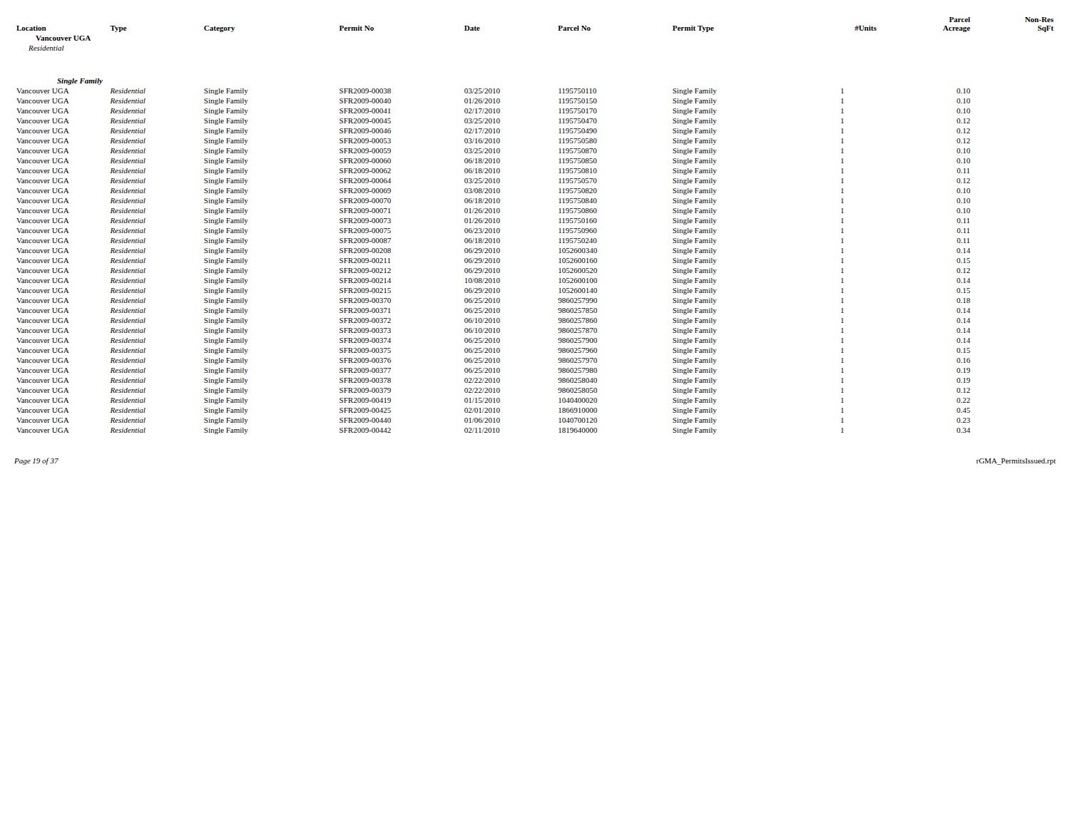| Location | Type | Category | Permit No | Date | Parcel No | Permit Type | #Units | Parcel Acreage | Non-Res SqFt |
| --- | --- | --- | --- | --- | --- | --- | --- | --- | --- |
| Vancouver UGA |
| Residential |
| Single Family |
| Vancouver UGA | Residential | Single Family | SFR2009-00038 | 03/25/2010 | 1195750110 | Single Family | 1 | 0.10 | |
| Vancouver UGA | Residential | Single Family | SFR2009-00040 | 01/26/2010 | 1195750150 | Single Family | 1 | 0.10 | |
| Vancouver UGA | Residential | Single Family | SFR2009-00041 | 02/17/2010 | 1195750170 | Single Family | 1 | 0.10 | |
| Vancouver UGA | Residential | Single Family | SFR2009-00045 | 03/25/2010 | 1195750470 | Single Family | 1 | 0.12 | |
| Vancouver UGA | Residential | Single Family | SFR2009-00046 | 02/17/2010 | 1195750490 | Single Family | 1 | 0.12 | |
| Vancouver UGA | Residential | Single Family | SFR2009-00053 | 03/16/2010 | 1195750580 | Single Family | 1 | 0.12 | |
| Vancouver UGA | Residential | Single Family | SFR2009-00059 | 03/25/2010 | 1195750870 | Single Family | 1 | 0.10 | |
| Vancouver UGA | Residential | Single Family | SFR2009-00060 | 06/18/2010 | 1195750850 | Single Family | 1 | 0.10 | |
| Vancouver UGA | Residential | Single Family | SFR2009-00062 | 06/18/2010 | 1195750810 | Single Family | 1 | 0.11 | |
| Vancouver UGA | Residential | Single Family | SFR2009-00064 | 03/25/2010 | 1195750570 | Single Family | 1 | 0.12 | |
| Vancouver UGA | Residential | Single Family | SFR2009-00069 | 03/08/2010 | 1195750820 | Single Family | 1 | 0.10 | |
| Vancouver UGA | Residential | Single Family | SFR2009-00070 | 06/18/2010 | 1195750840 | Single Family | 1 | 0.10 | |
| Vancouver UGA | Residential | Single Family | SFR2009-00071 | 01/26/2010 | 1195750860 | Single Family | 1 | 0.10 | |
| Vancouver UGA | Residential | Single Family | SFR2009-00073 | 01/26/2010 | 1195750160 | Single Family | 1 | 0.11 | |
| Vancouver UGA | Residential | Single Family | SFR2009-00075 | 06/23/2010 | 1195750960 | Single Family | 1 | 0.11 | |
| Vancouver UGA | Residential | Single Family | SFR2009-00087 | 06/18/2010 | 1195750240 | Single Family | 1 | 0.11 | |
| Vancouver UGA | Residential | Single Family | SFR2009-00208 | 06/29/2010 | 1052600340 | Single Family | 1 | 0.14 | |
| Vancouver UGA | Residential | Single Family | SFR2009-00211 | 06/29/2010 | 1052600160 | Single Family | 1 | 0.15 | |
| Vancouver UGA | Residential | Single Family | SFR2009-00212 | 06/29/2010 | 1052600520 | Single Family | 1 | 0.12 | |
| Vancouver UGA | Residential | Single Family | SFR2009-00214 | 10/08/2010 | 1052600100 | Single Family | 1 | 0.14 | |
| Vancouver UGA | Residential | Single Family | SFR2009-00215 | 06/29/2010 | 1052600140 | Single Family | 1 | 0.15 | |
| Vancouver UGA | Residential | Single Family | SFR2009-00370 | 06/25/2010 | 9860257990 | Single Family | 1 | 0.18 | |
| Vancouver UGA | Residential | Single Family | SFR2009-00371 | 06/25/2010 | 9860257850 | Single Family | 1 | 0.14 | |
| Vancouver UGA | Residential | Single Family | SFR2009-00372 | 06/10/2010 | 9860257860 | Single Family | 1 | 0.14 | |
| Vancouver UGA | Residential | Single Family | SFR2009-00373 | 06/10/2010 | 9860257870 | Single Family | 1 | 0.14 | |
| Vancouver UGA | Residential | Single Family | SFR2009-00374 | 06/25/2010 | 9860257900 | Single Family | 1 | 0.14 | |
| Vancouver UGA | Residential | Single Family | SFR2009-00375 | 06/25/2010 | 9860257960 | Single Family | 1 | 0.15 | |
| Vancouver UGA | Residential | Single Family | SFR2009-00376 | 06/25/2010 | 9860257970 | Single Family | 1 | 0.16 | |
| Vancouver UGA | Residential | Single Family | SFR2009-00377 | 06/25/2010 | 9860257980 | Single Family | 1 | 0.19 | |
| Vancouver UGA | Residential | Single Family | SFR2009-00378 | 02/22/2010 | 9860258040 | Single Family | 1 | 0.19 | |
| Vancouver UGA | Residential | Single Family | SFR2009-00379 | 02/22/2010 | 9860258050 | Single Family | 1 | 0.12 | |
| Vancouver UGA | Residential | Single Family | SFR2009-00419 | 01/15/2010 | 1040400020 | Single Family | 1 | 0.22 | |
| Vancouver UGA | Residential | Single Family | SFR2009-00425 | 02/01/2010 | 1866910000 | Single Family | 1 | 0.45 | |
| Vancouver UGA | Residential | Single Family | SFR2009-00440 | 01/06/2010 | 1040700120 | Single Family | 1 | 0.23 | |
| Vancouver UGA | Residential | Single Family | SFR2009-00442 | 02/11/2010 | 1819640000 | Single Family | 1 | 0.34 | |
Page 19 of 37 rGMA_PermitsIssued.rpt